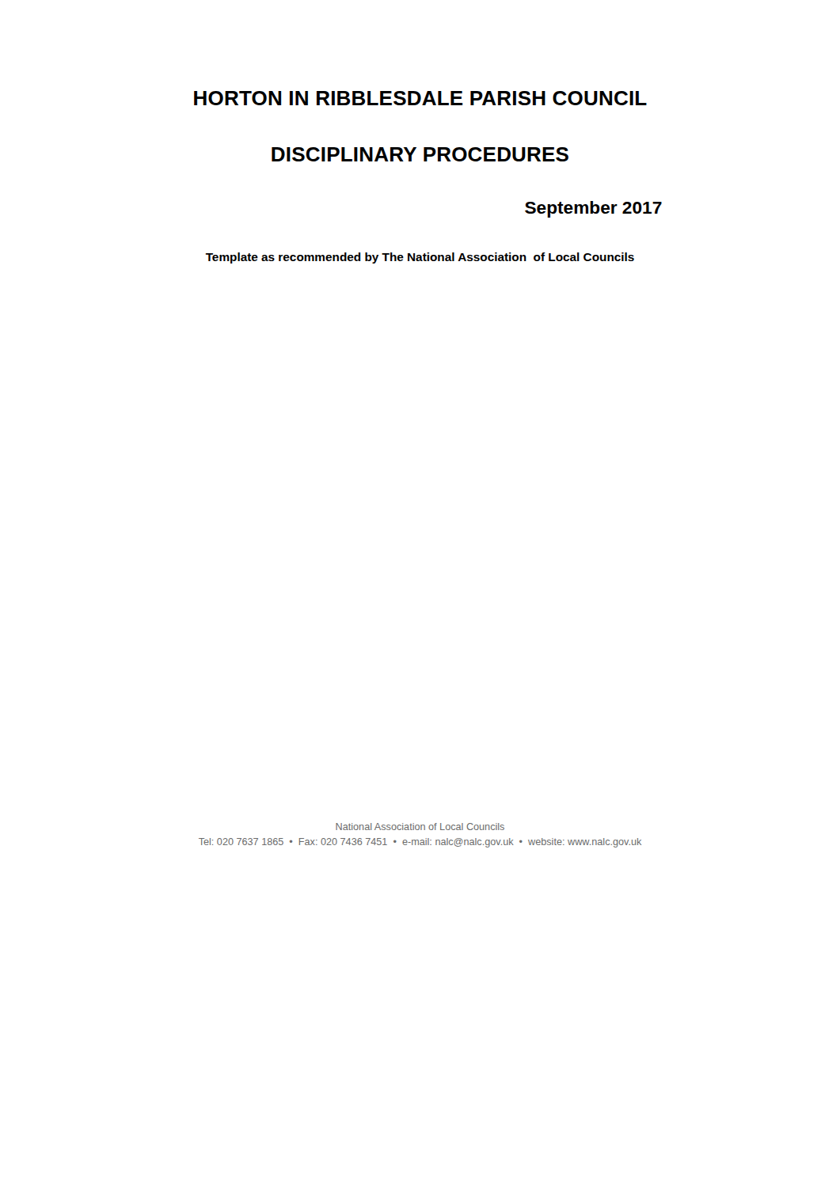HORTON IN RIBBLESDALE PARISH COUNCIL
DISCIPLINARY PROCEDURES
September 2017
Template as recommended by The National Association of Local Councils
National Association of Local Councils Tel: 020 7637 1865 • Fax: 020 7436 7451 • e-mail: nalc@nalc.gov.uk • website: www.nalc.gov.uk